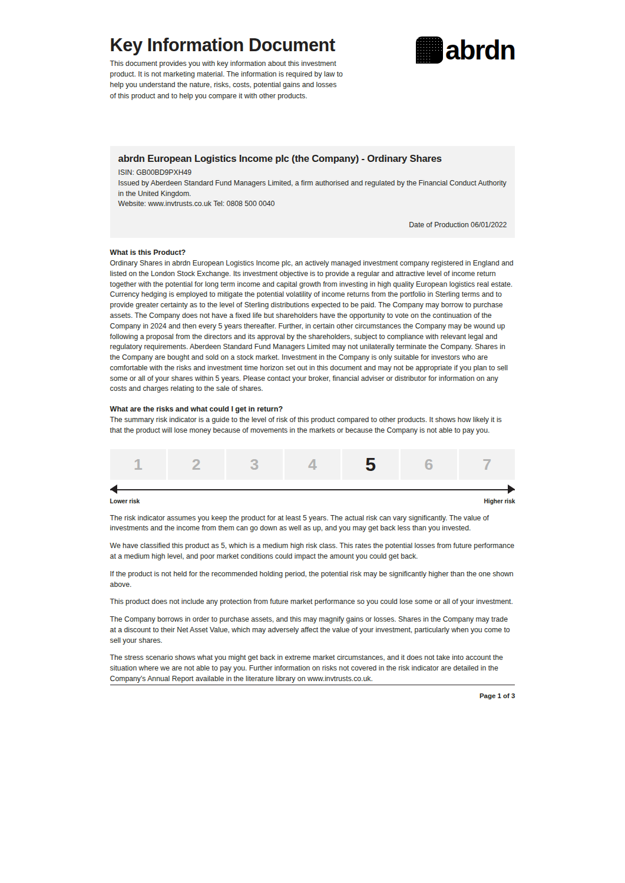Key Information Document
This document provides you with key information about this investment product. It is not marketing material. The information is required by law to help you understand the nature, risks, costs, potential gains and losses of this product and to help you compare it with other products.
abrdn
abrdn European Logistics Income plc (the Company) - Ordinary Shares
ISIN: GB00BD9PXH49
Issued by Aberdeen Standard Fund Managers Limited, a firm authorised and regulated by the Financial Conduct Authority in the United Kingdom.
Website: www.invtrusts.co.uk Tel: 0808 500 0040
Date of Production 06/01/2022
What is this Product?
Ordinary Shares in abrdn European Logistics Income plc, an actively managed investment company registered in England and listed on the London Stock Exchange. Its investment objective is to provide a regular and attractive level of income return together with the potential for long term income and capital growth from investing in high quality European logistics real estate. Currency hedging is employed to mitigate the potential volatility of income returns from the portfolio in Sterling terms and to provide greater certainty as to the level of Sterling distributions expected to be paid. The Company may borrow to purchase assets. The Company does not have a fixed life but shareholders have the opportunity to vote on the continuation of the Company in 2024 and then every 5 years thereafter. Further, in certain other circumstances the Company may be wound up following a proposal from the directors and its approval by the shareholders, subject to compliance with relevant legal and regulatory requirements. Aberdeen Standard Fund Managers Limited may not unilaterally terminate the Company. Shares in the Company are bought and sold on a stock market. Investment in the Company is only suitable for investors who are comfortable with the risks and investment time horizon set out in this document and may not be appropriate if you plan to sell some or all of your shares within 5 years. Please contact your broker, financial adviser or distributor for information on any costs and charges relating to the sale of shares.
What are the risks and what could I get in return?
The summary risk indicator is a guide to the level of risk of this product compared to other products. It shows how likely it is that the product will lose money because of movements in the markets or because the Company is not able to pay you.
1
2
3
4
5
6
7
Lower risk Higher risk
The risk indicator assumes you keep the product for at least 5 years. The actual risk can vary significantly. The value of investments and the income from them can go down as well as up, and you may get back less than you invested.
We have classified this product as 5, which is a medium high risk class. This rates the potential losses from future performance at a medium high level, and poor market conditions could impact the amount you could get back.
If the product is not held for the recommended holding period, the potential risk may be significantly higher than the one shown above.
This product does not include any protection from future market performance so you could lose some or all of your investment.
The Company borrows in order to purchase assets, and this may magnify gains or losses. Shares in the Company may trade at a discount to their Net Asset Value, which may adversely affect the value of your investment, particularly when you come to sell your shares.
The stress scenario shows what you might get back in extreme market circumstances, and it does not take into account the situation where we are not able to pay you. Further information on risks not covered in the risk indicator are detailed in the Company's Annual Report available in the literature library on www.invtrusts.co.uk.
Page 1 of 3